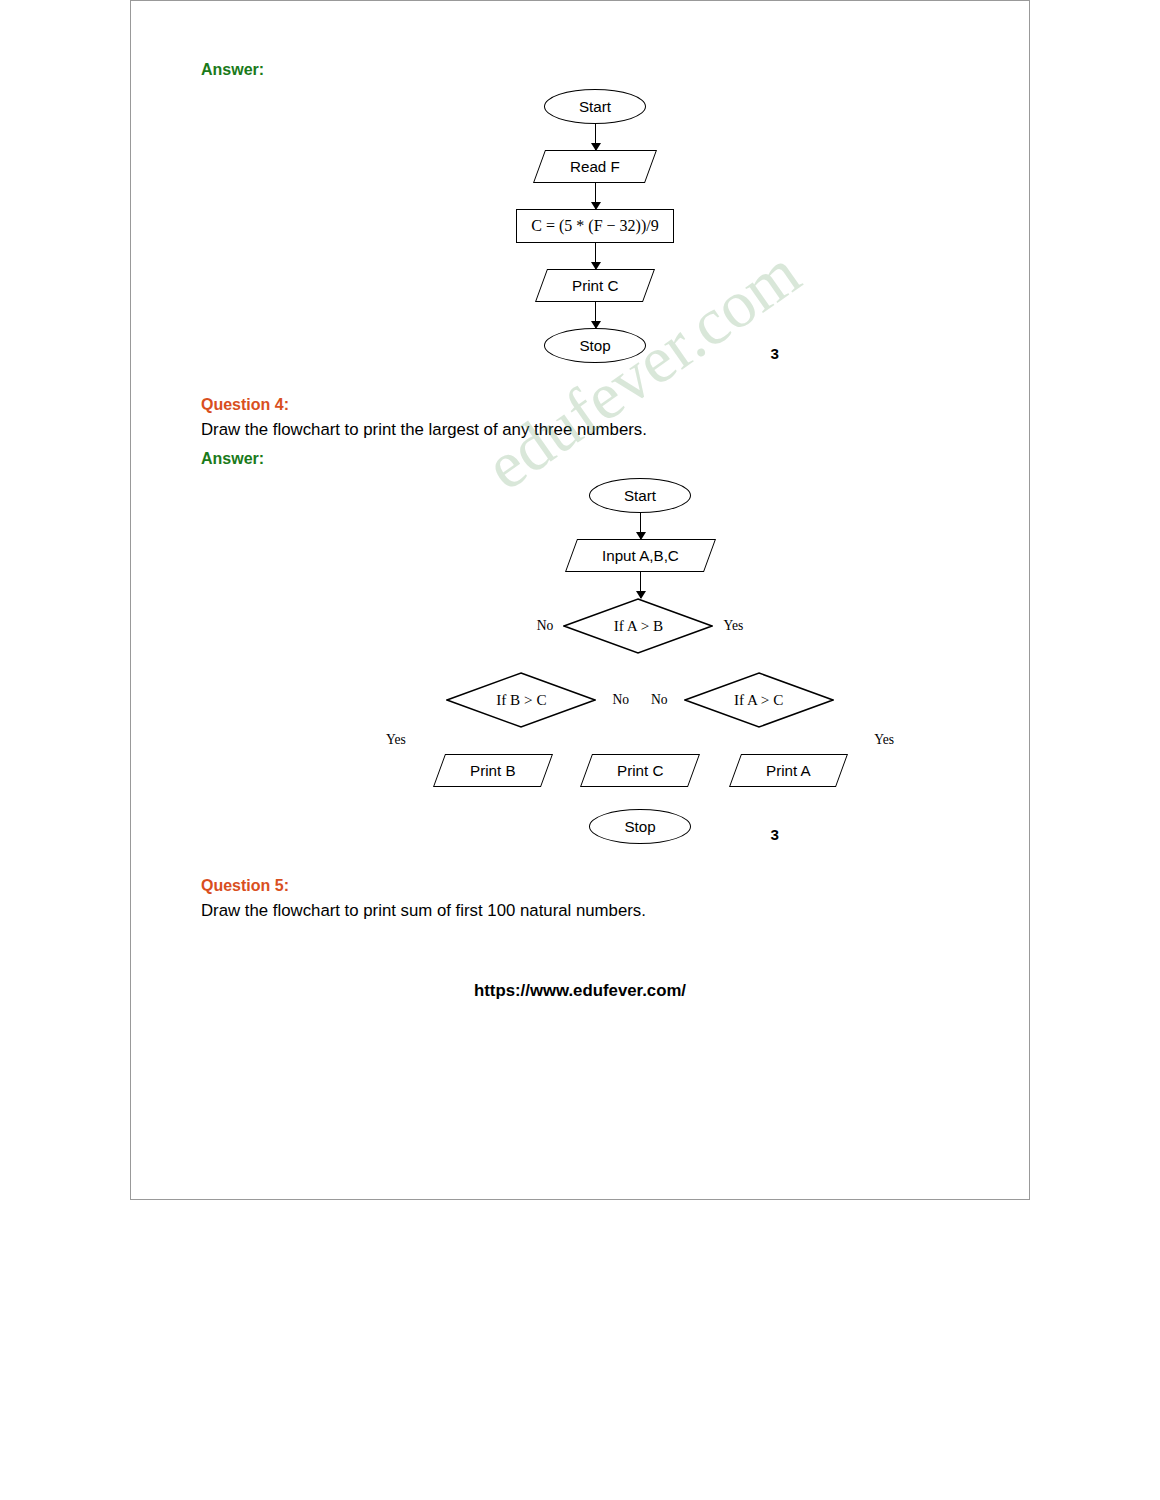edufever.com
Answer:
Start
Read F
C = (5 * (F − 32))/9
Print C
Stop
3
Question 4:
Draw the flowchart to print the largest of any three numbers.
Answer:
Start
Input A,B,C
No
If A > B
Yes
If B > C
No No
If A > C
Yes Yes Yes
Print B Print C Print A
Stop
3
Question 5:
Draw the flowchart to print sum of first 100 natural numbers.
https://www.edufever.com/